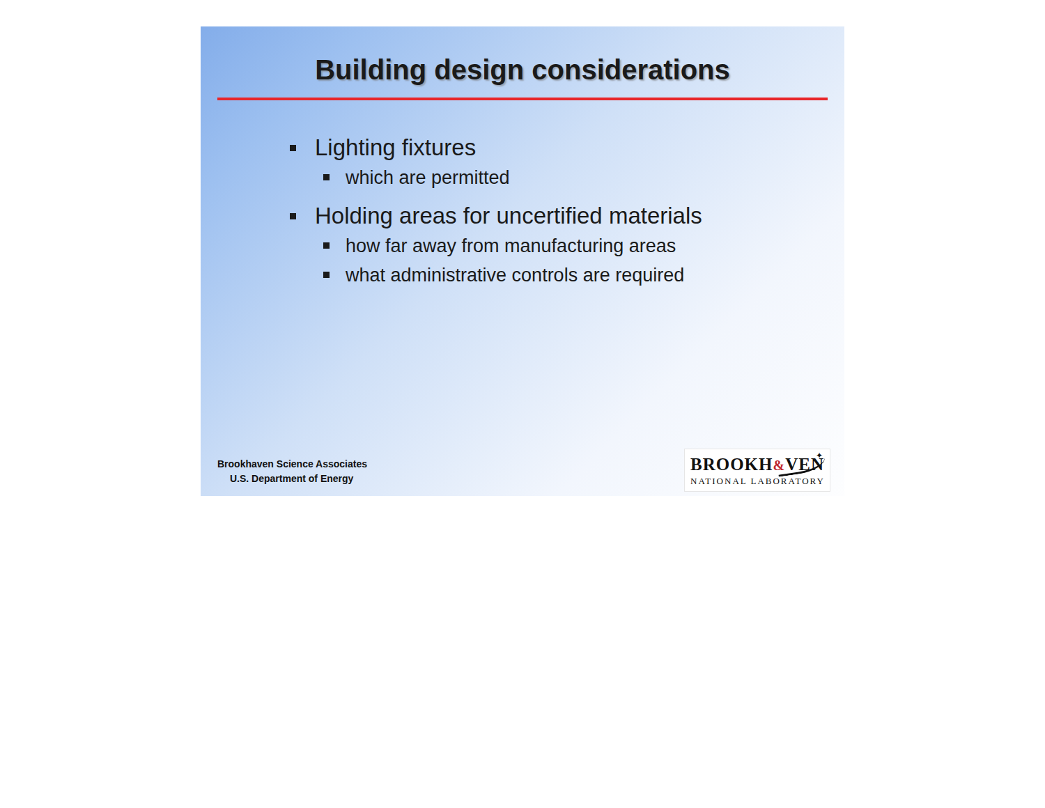Building design considerations
Lighting fixtures
which are permitted
Holding areas for uncertified materials
how far away from manufacturing areas
what administrative controls are required
Brookhaven Science Associates
U.S. Department of Energy
✦
BROOKH&VEN
NATIONAL LABORATORY